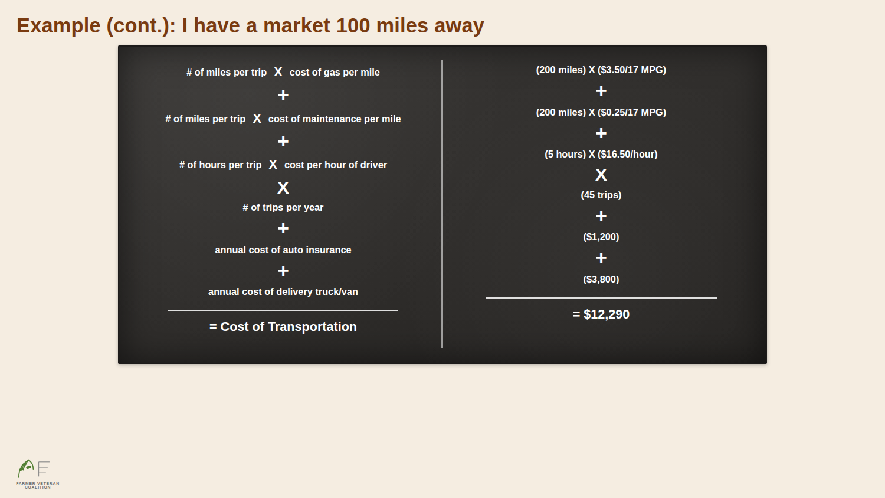Example (cont.): I have a market 100 miles away
# of miles per trip X cost of gas per mile
+
# of miles per trip X cost of maintenance per mile
+
# of hours per trip X cost per hour of driver
X
# of trips per year
+
annual cost of auto insurance
+
annual cost of delivery truck/van
= Cost of Transportation
(200 miles) X ($3.50/17 MPG)
+
(200 miles) X ($0.25/17 MPG)
+
(5 hours) X ($16.50/hour)
X
(45 trips)
+
($1,200)
+
($3,800)
= $12,290
FARMER VETERAN
COALITION